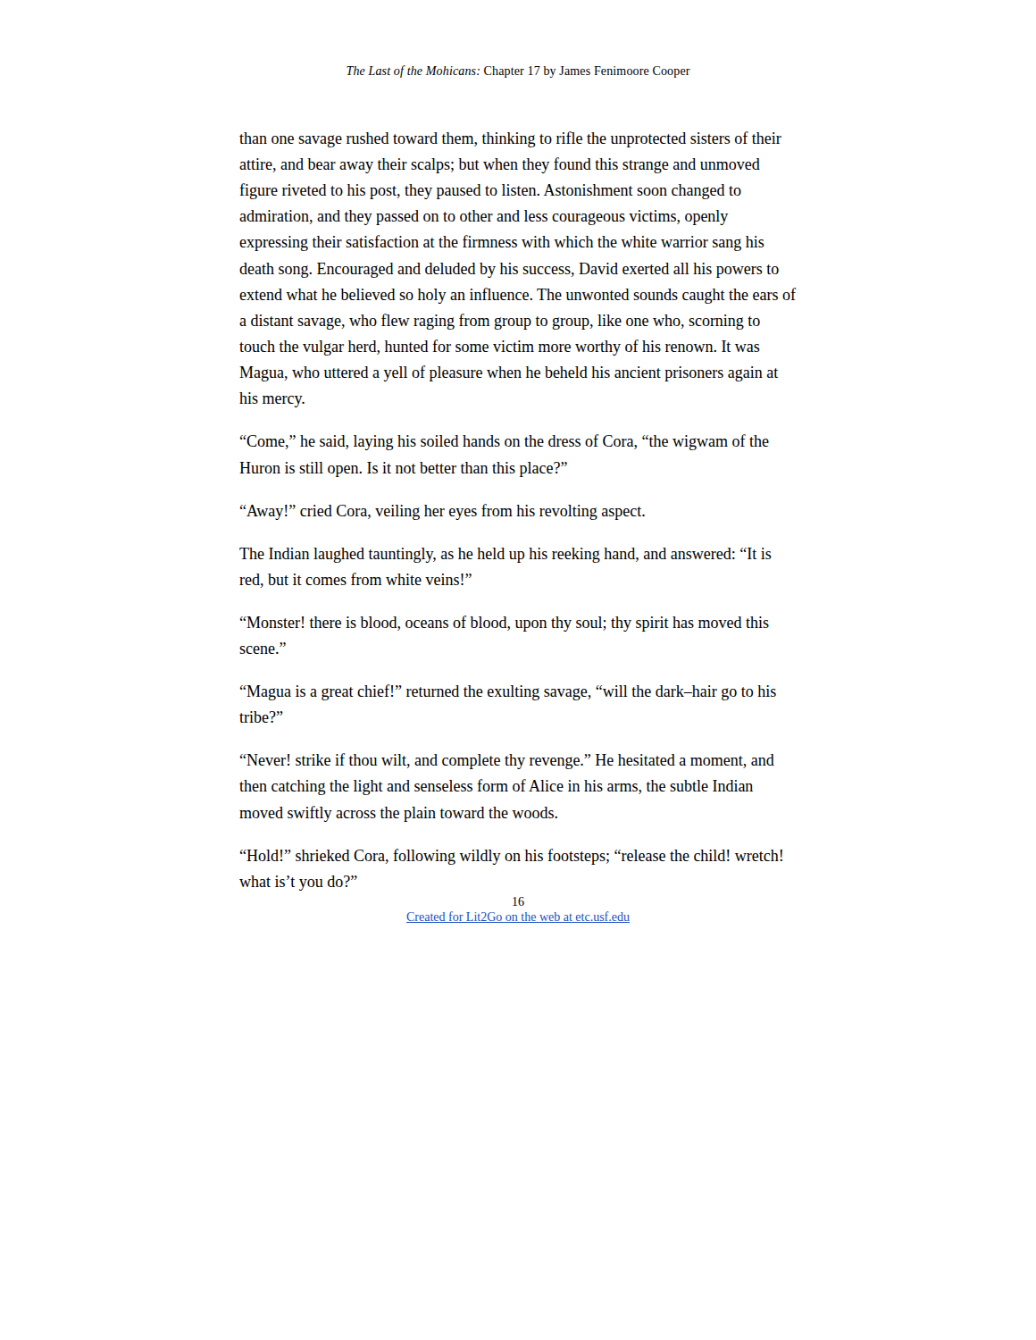The Last of the Mohicans: Chapter 17 by James Fenimoore Cooper
than one savage rushed toward them, thinking to rifle the unprotected sisters of their attire, and bear away their scalps; but when they found this strange and unmoved figure riveted to his post, they paused to listen. Astonishment soon changed to admiration, and they passed on to other and less courageous victims, openly expressing their satisfaction at the firmness with which the white warrior sang his death song. Encouraged and deluded by his success, David exerted all his powers to extend what he believed so holy an influence. The unwonted sounds caught the ears of a distant savage, who flew raging from group to group, like one who, scorning to touch the vulgar herd, hunted for some victim more worthy of his renown. It was Magua, who uttered a yell of pleasure when he beheld his ancient prisoners again at his mercy.
“Come,” he said, laying his soiled hands on the dress of Cora, “the wigwam of the Huron is still open. Is it not better than this place?”
“Away!” cried Cora, veiling her eyes from his revolting aspect.
The Indian laughed tauntingly, as he held up his reeking hand, and answered: “It is red, but it comes from white veins!”
“Monster! there is blood, oceans of blood, upon thy soul; thy spirit has moved this scene.”
“Magua is a great chief!” returned the exulting savage, “will the dark–hair go to his tribe?”
“Never! strike if thou wilt, and complete thy revenge.” He hesitated a moment, and then catching the light and senseless form of Alice in his arms, the subtle Indian moved swiftly across the plain toward the woods.
“Hold!” shrieked Cora, following wildly on his footsteps; “release the child! wretch! what is’t you do?”
16
Created for Lit2Go on the web at etc.usf.edu